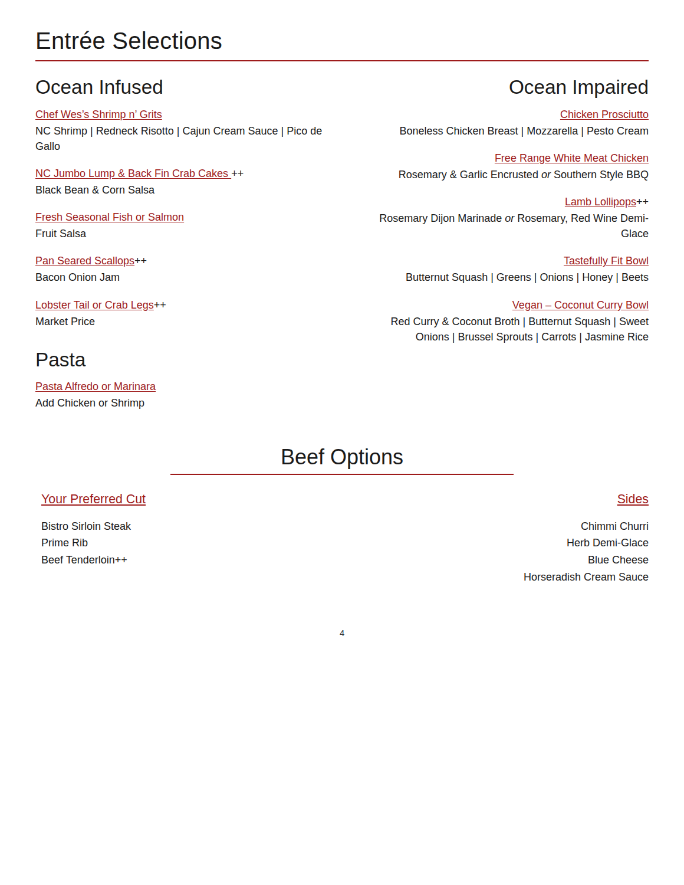Entrée Selections
Ocean Infused
Chef Wes’s Shrimp n’ Grits
NC Shrimp | Redneck Risotto | Cajun Cream Sauce | Pico de Gallo
NC Jumbo Lump & Back Fin Crab Cakes ++
Black Bean & Corn Salsa
Fresh Seasonal Fish or Salmon
Fruit Salsa
Pan Seared Scallops++
Bacon Onion Jam
Lobster Tail or Crab Legs++
Market Price
Pasta
Pasta Alfredo or Marinara
Add Chicken or Shrimp
Ocean Impaired
Chicken Prosciutto
Boneless Chicken Breast | Mozzarella | Pesto Cream
Free Range White Meat Chicken
Rosemary & Garlic Encrusted or Southern Style BBQ
Lamb Lollipops++
Rosemary Dijon Marinade or Rosemary, Red Wine Demi-Glace
Tastefully Fit Bowl
Butternut Squash | Greens | Onions | Honey | Beets
Vegan – Coconut Curry Bowl
Red Curry & Coconut Broth | Butternut Squash | Sweet Onions | Brussel Sprouts | Carrots | Jasmine Rice
Beef Options
Your Preferred Cut
Bistro Sirloin Steak
Prime Rib
Beef Tenderloin++
Sides
Chimmi Churri
Herb Demi-Glace
Blue Cheese
Horseradish Cream Sauce
4